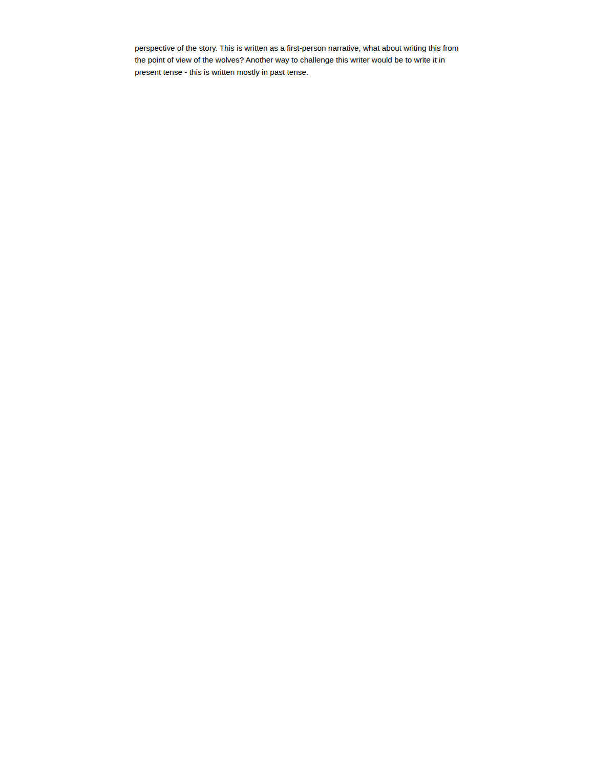perspective of the story. This is written as a first-person narrative, what about writing this from the point of view of the wolves? Another way to challenge this writer would be to write it in present tense - this is written mostly in past tense.